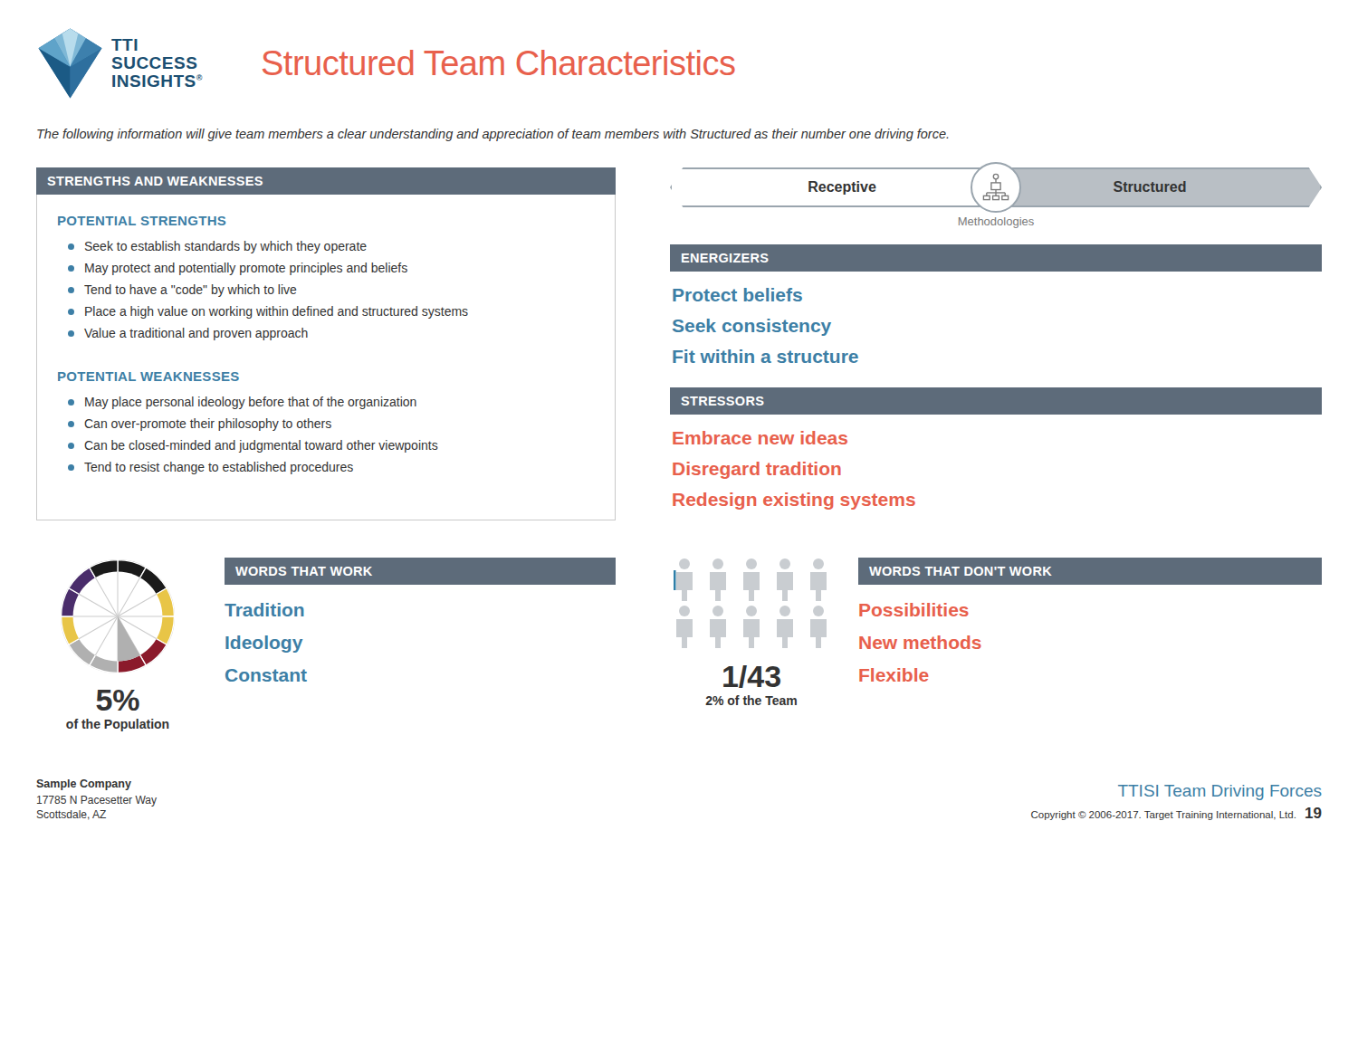TTI
SUCCESS
INSIGHTS®
Structured Team Characteristics
The following information will give team members a clear understanding and appreciation of team members with Structured as their number one driving force.
STRENGTHS AND WEAKNESSES
POTENTIAL STRENGTHS
Seek to establish standards by which they operate
May protect and potentially promote principles and beliefs
Tend to have a "code" by which to live
Place a high value on working within defined and structured systems
Value a traditional and proven approach
POTENTIAL WEAKNESSES
May place personal ideology before that of the organization
Can over-promote their philosophy to others
Can be closed-minded and judgmental toward other viewpoints
Tend to resist change to established procedures
Receptive
Structured
Methodologies
ENERGIZERS
Protect beliefs
Seek consistency
Fit within a structure
STRESSORS
Embrace new ideas
Disregard tradition
Redesign existing systems
5%
of the Population
WORDS THAT WORK
Tradition
Ideology
Constant
1/43
2% of the Team
WORDS THAT DON'T WORK
Possibilities
New methods
Flexible
Sample Company
17785 N Pacesetter Way
Scottsdale, AZ
TTISI Team Driving Forces
Copyright © 2006-2017. Target Training International, Ltd. 19